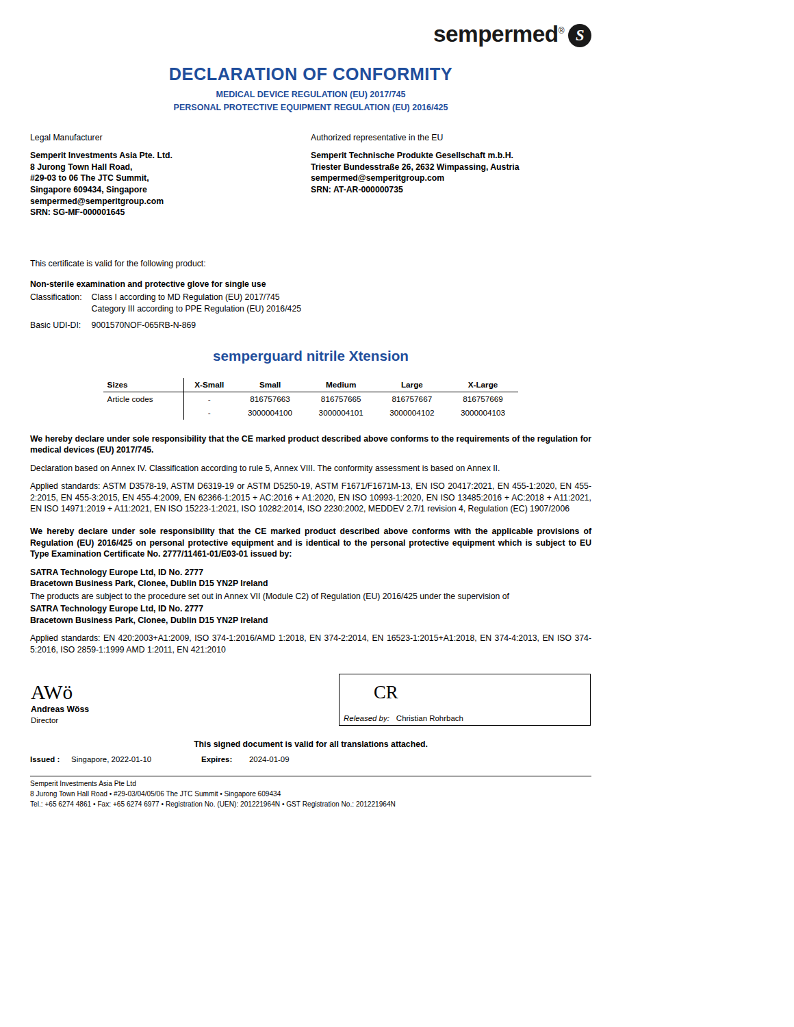sempermed®S
DECLARATION OF CONFORMITY
MEDICAL DEVICE REGULATION (EU) 2017/745
PERSONAL PROTECTIVE EQUIPMENT REGULATION (EU) 2016/425
| Legal Manufacturer Semperit Investments Asia Pte. Ltd. 8 Jurong Town Hall Road, #29-03 to 06 The JTC Summit, Singapore 609434, Singapore sempermed@semperitgroup.com SRN: SG-MF-000001645 | Authorized representative in the EU Semperit Technische Produkte Gesellschaft m.b.H. Triester Bundesstraße 26, 2632 Wimpassing, Austria sempermed@semperitgroup.com SRN: AT-AR-000000735 |
This certificate is valid for the following product:
Non-sterile examination and protective glove for single use
| Classification: | Class I according to MD Regulation (EU) 2017/745 |
| | Category III according to PPE Regulation (EU) 2016/425 |
| Basic UDI-DI: | 9001570NOF-065RB-N-869 |
semperguard nitrile Xtension
| Sizes | X-Small | Small | Medium | Large | X-Large |
| --- | --- | --- | --- | --- | --- |
| Article codes | - | 816757663 | 816757665 | 816757667 | 816757669 |
| | - | 3000004100 | 3000004101 | 3000004102 | 3000004103 |
We hereby declare under sole responsibility that the CE marked product described above conforms to the requirements of the regulation for medical devices (EU) 2017/745.
Declaration based on Annex IV. Classification according to rule 5, Annex VIII. The conformity assessment is based on Annex II.
Applied standards: ASTM D3578-19, ASTM D6319-19 or ASTM D5250-19, ASTM F1671/F1671M-13, EN ISO 20417:2021, EN 455-1:2020, EN 455-2:2015, EN 455-3:2015, EN 455-4:2009, EN 62366-1:2015 + AC:2016 + A1:2020, EN ISO 10993-1:2020, EN ISO 13485:2016 + AC:2018 + A11:2021, EN ISO 14971:2019 + A11:2021, EN ISO 15223-1:2021, ISO 10282:2014, ISO 2230:2002, MEDDEV 2.7/1 revision 4, Regulation (EC) 1907/2006
We hereby declare under sole responsibility that the CE marked product described above conforms with the applicable provisions of Regulation (EU) 2016/425 on personal protective equipment and is identical to the personal protective equipment which is subject to EU Type Examination Certificate No. 2777/11461-01/E03-01 issued by:
SATRA Technology Europe Ltd, ID No. 2777
Bracetown Business Park, Clonee, Dublin D15 YN2P Ireland
The products are subject to the procedure set out in Annex VII (Module C2) of Regulation (EU) 2016/425 under the supervision of
SATRA Technology Europe Ltd, ID No. 2777
Bracetown Business Park, Clonee, Dublin D15 YN2P Ireland
Applied standards: EN 420:2003+A1:2009, ISO 374-1:2016/AMD 1:2018, EN 374-2:2014, EN 16523-1:2015+A1:2018, EN 374-4:2013, EN ISO 374-5:2016, ISO 2859-1:1999 AMD 1:2011, EN 421:2010
| AWö Andreas Wöss Director | CR Released by: Christian Rohrbach |
This signed document is valid for all translations attached.
Issued : Singapore, 2022-01-10 Expires: 2024-01-09
Semperit Investments Asia Pte Ltd
8 Jurong Town Hall Road • #29-03/04/05/06 The JTC Summit • Singapore 609434
Tel.: +65 6274 4861 • Fax: +65 6274 6977 • Registration No. (UEN): 201221964N • GST Registration No.: 201221964N